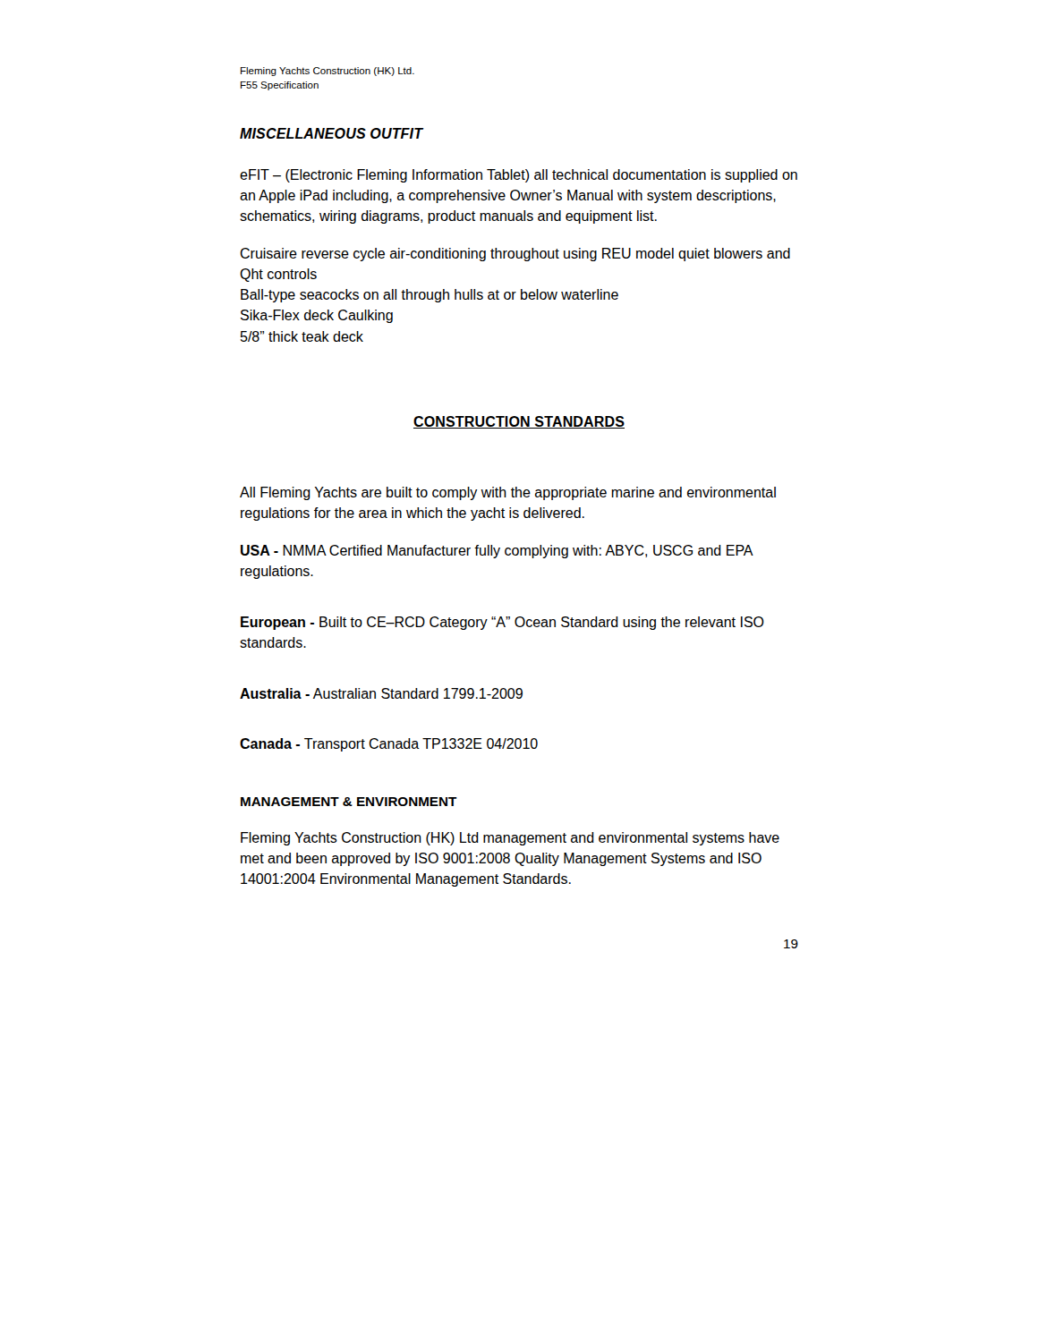Fleming Yachts Construction (HK) Ltd.
F55 Specification
MISCELLANEOUS OUTFIT
eFIT – (Electronic Fleming Information Tablet) all technical documentation is supplied on an Apple iPad including, a comprehensive Owner’s Manual with system descriptions, schematics, wiring diagrams, product manuals and equipment list.
Cruisaire reverse cycle air-conditioning throughout using REU model quiet blowers and Qht controls
Ball-type seacocks on all through hulls at or below waterline
Sika-Flex deck Caulking
5/8” thick teak deck
CONSTRUCTION STANDARDS
All Fleming Yachts are built to comply with the appropriate marine and environmental regulations for the area in which the yacht is delivered.
USA - NMMA Certified Manufacturer fully complying with: ABYC, USCG and EPA regulations.
European - Built to CE–RCD Category “A” Ocean Standard using the relevant ISO standards.
Australia - Australian Standard 1799.1-2009
Canada - Transport Canada TP1332E 04/2010
MANAGEMENT & ENVIRONMENT
Fleming Yachts Construction (HK) Ltd management and environmental systems have met and been approved by ISO 9001:2008 Quality Management Systems and ISO 14001:2004 Environmental Management Standards.
19